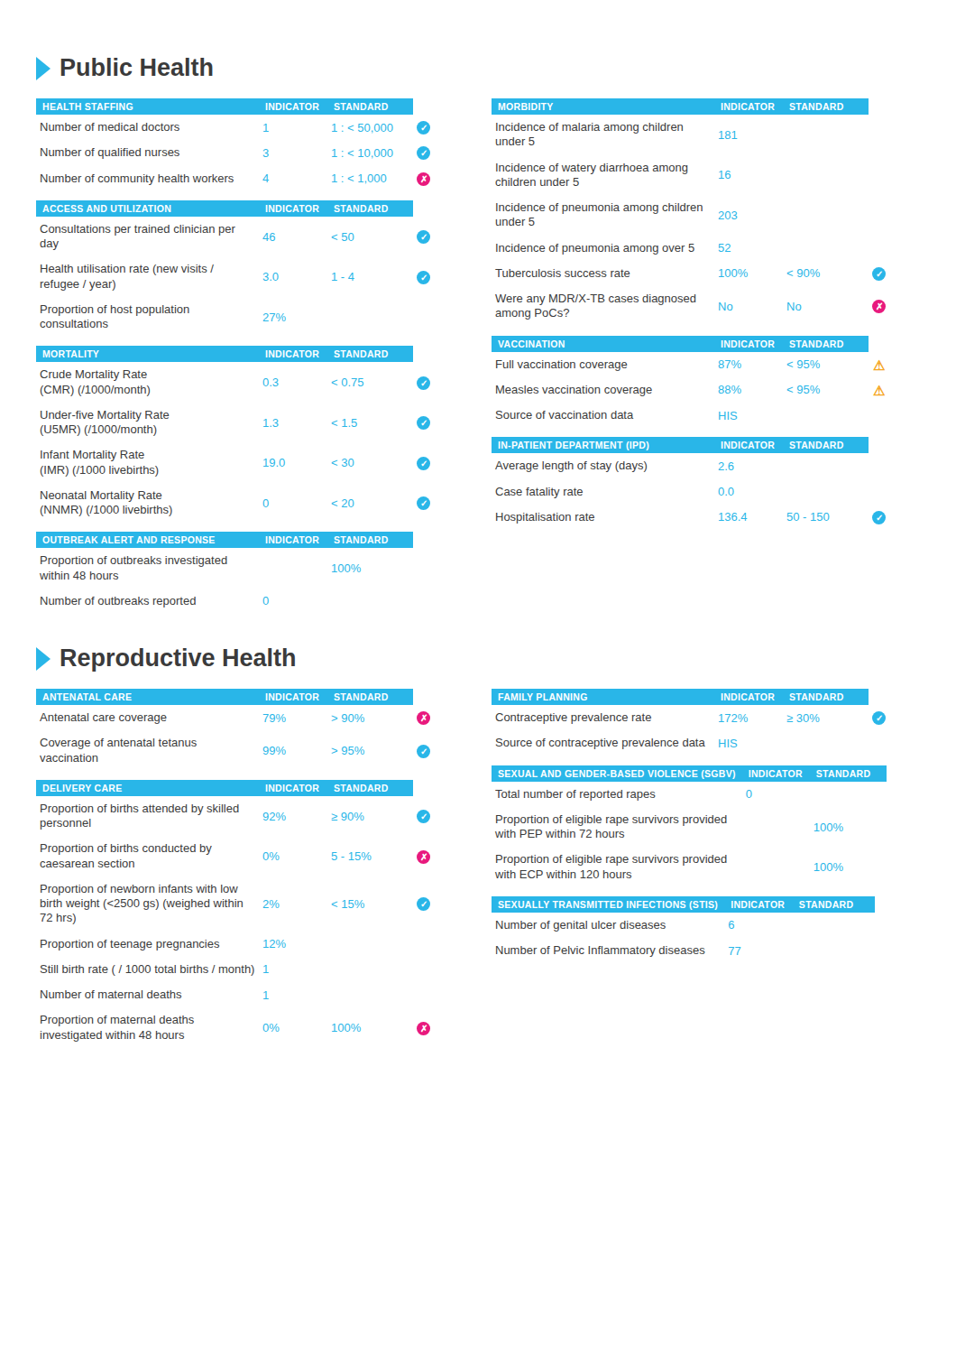Public Health
| HEALTH STAFFING | INDICATOR | STANDARD | |
| --- | --- | --- | --- |
| Number of medical doctors | 1 | 1 : < 50,000 | ✓ |
| Number of qualified nurses | 3 | 1 : < 10,000 | ✓ |
| Number of community health workers | 4 | 1 : < 1,000 | ✗ |
| ACCESS AND UTILIZATION | INDICATOR | STANDARD | |
| --- | --- | --- | --- |
| Consultations per trained clinician per day | 46 | < 50 | ✓ |
| Health utilisation rate (new visits / refugee / year) | 3.0 | 1 - 4 | ✓ |
| Proportion of host population consultations | 27% | | |
| MORTALITY | INDICATOR | STANDARD | |
| --- | --- | --- | --- |
| Crude Mortality Rate (CMR) (/1000/month) | 0.3 | < 0.75 | ✓ |
| Under-five Mortality Rate (U5MR) (/1000/month) | 1.3 | < 1.5 | ✓ |
| Infant Mortality Rate (IMR) (/1000 livebirths) | 19.0 | < 30 | ✓ |
| Neonatal Mortality Rate (NNMR) (/1000 livebirths) | 0 | < 20 | ✓ |
| OUTBREAK ALERT AND RESPONSE | INDICATOR | STANDARD | |
| --- | --- | --- | --- |
| Proportion of outbreaks investigated within 48 hours | | 100% | |
| Number of outbreaks reported | 0 | | |
| MORBIDITY | INDICATOR | STANDARD | |
| --- | --- | --- | --- |
| Incidence of malaria among children under 5 | 181 | | |
| Incidence of watery diarrhoea among children under 5 | 16 | | |
| Incidence of pneumonia among children under 5 | 203 | | |
| Incidence of pneumonia among over 5 | 52 | | |
| Tuberculosis success rate | 100% | < 90% | ✓ |
| Were any MDR/X-TB cases diagnosed among PoCs? | No | No | ✗ |
| VACCINATION | INDICATOR | STANDARD | |
| --- | --- | --- | --- |
| Full vaccination coverage | 87% | < 95% | ⚠ |
| Measles vaccination coverage | 88% | < 95% | ⚠ |
| Source of vaccination data | HIS | | |
| IN-PATIENT DEPARTMENT (IPD) | INDICATOR | STANDARD | |
| --- | --- | --- | --- |
| Average length of stay (days) | 2.6 | | |
| Case fatality rate | 0.0 | | |
| Hospitalisation rate | 136.4 | 50 - 150 | ✓ |
Reproductive Health
| ANTENATAL CARE | INDICATOR | STANDARD | |
| --- | --- | --- | --- |
| Antenatal care coverage | 79% | > 90% | ✗ |
| Coverage of antenatal tetanus vaccination | 99% | > 95% | ✓ |
| DELIVERY CARE | INDICATOR | STANDARD | |
| --- | --- | --- | --- |
| Proportion of births attended by skilled personnel | 92% | ≥ 90% | ✓ |
| Proportion of births conducted by caesarean section | 0% | 5 - 15% | ✗ |
| Proportion of newborn infants with low birth weight (<2500 gs) (weighed within 72 hrs) | 2% | < 15% | ✓ |
| Proportion of teenage pregnancies | 12% | | |
| Still birth rate ( / 1000 total births / month) | 1 | | |
| Number of maternal deaths | 1 | | |
| Proportion of maternal deaths investigated within 48 hours | 0% | 100% | ✗ |
| FAMILY PLANNING | INDICATOR | STANDARD | |
| --- | --- | --- | --- |
| Contraceptive prevalence rate | 172% | ≥ 30% | ✓ |
| Source of contraceptive prevalence data | HIS | | |
| SEXUAL AND GENDER-BASED VIOLENCE (SGBV) | INDICATOR | STANDARD | |
| --- | --- | --- | --- |
| Total number of reported rapes | 0 | | |
| Proportion of eligible rape survivors provided with PEP within 72 hours | | 100% | |
| Proportion of eligible rape survivors provided with ECP within 120 hours | | 100% | |
| SEXUALLY TRANSMITTED INFECTIONS (STIS) | INDICATOR | STANDARD | |
| --- | --- | --- | --- |
| Number of genital ulcer diseases | 6 | | |
| Number of Pelvic Inflammatory diseases | 77 | | |